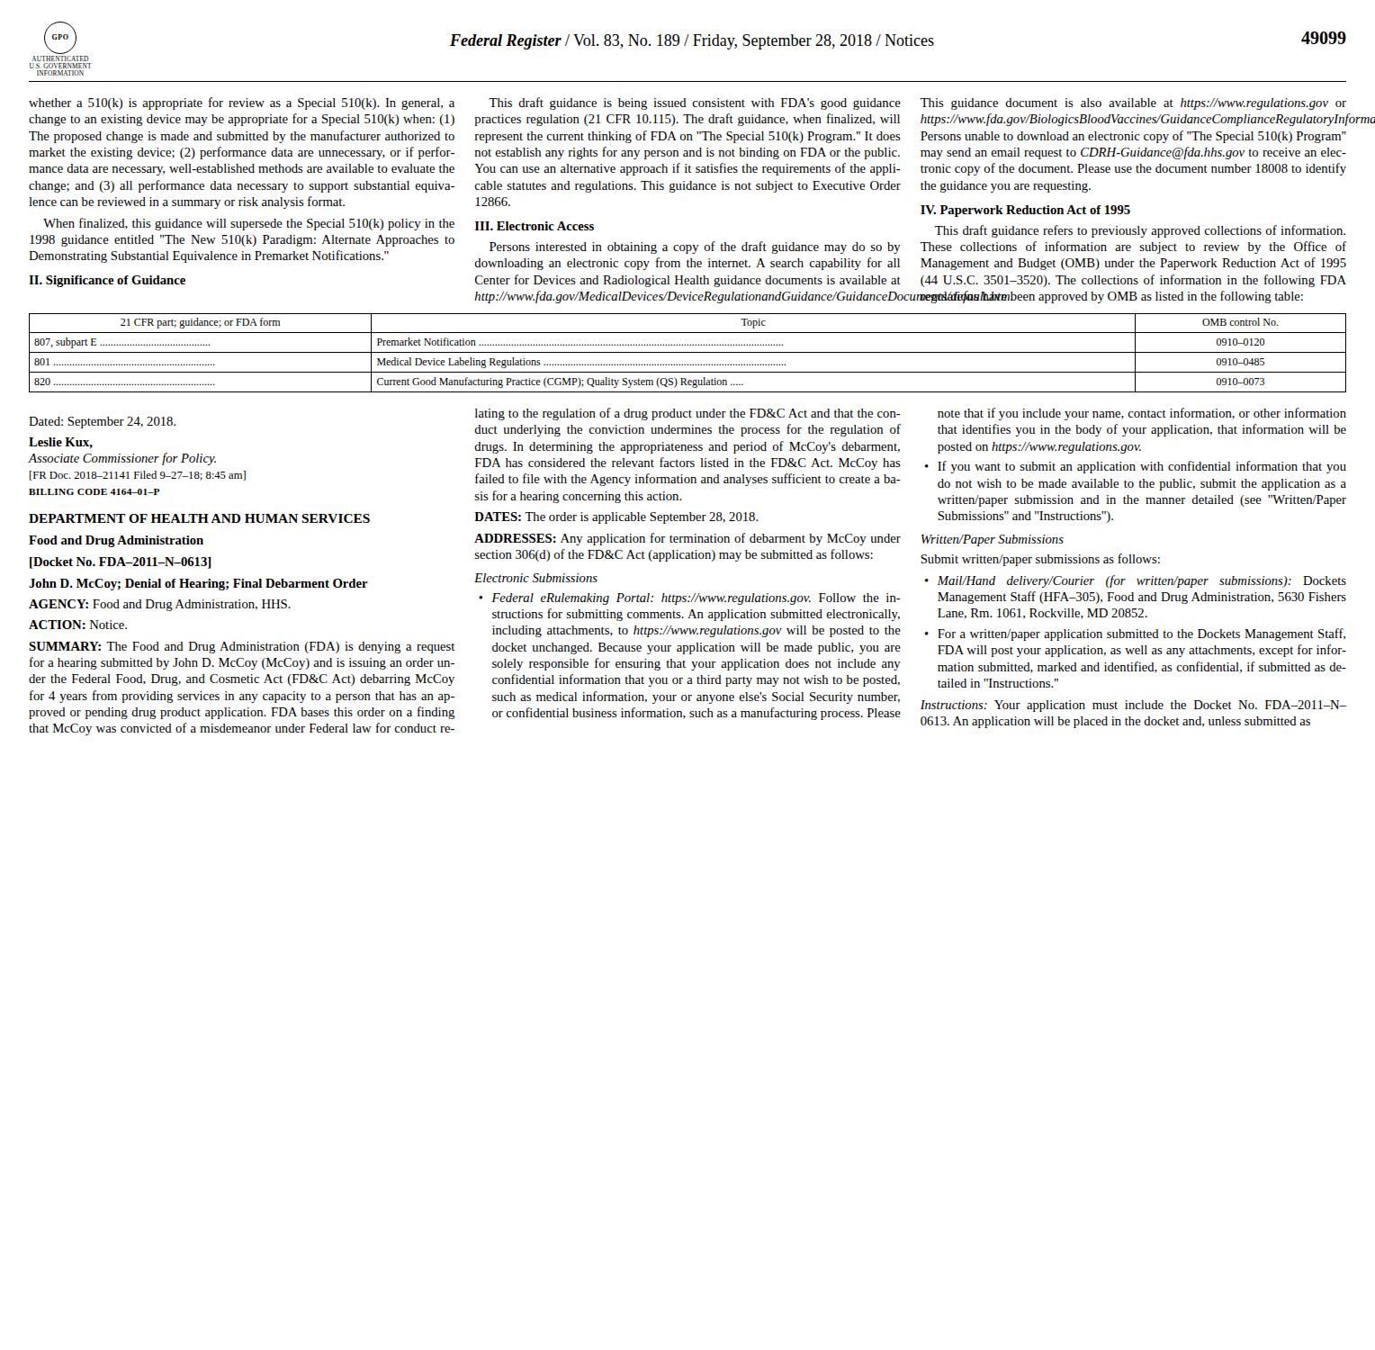Authenticated
U.S. Government
Information
Federal Register / Vol. 83, No. 189 / Friday, September 28, 2018 / Notices
49099
whether a 510(k) is appropriate for review as a Special 510(k). In general, a change to an existing device may be appropriate for a Special 510(k) when: (1) The proposed change is made and submitted by the manufacturer authorized to market the existing device; (2) performance data are unnecessary, or if performance data are necessary, well-established methods are available to evaluate the change; and (3) all performance data necessary to support substantial equivalence can be reviewed in a summary or risk analysis format.
When finalized, this guidance will supersede the Special 510(k) policy in the 1998 guidance entitled ''The New 510(k) Paradigm: Alternate Approaches to Demonstrating Substantial Equivalence in Premarket Notifications.''
II. Significance of Guidance
This draft guidance is being issued consistent with FDA's good guidance practices regulation (21 CFR 10.115). The draft guidance, when finalized, will represent the current thinking of FDA on ''The Special 510(k) Program.'' It does not establish any rights for any person and is not binding on FDA or the public. You can use an alternative approach if it satisfies the requirements of the applicable statutes and regulations. This guidance is not subject to Executive Order 12866.
III. Electronic Access
Persons interested in obtaining a copy of the draft guidance may do so by downloading an electronic copy from the internet. A search capability for all Center for Devices and Radiological Health guidance documents is available at http://www.fda.gov/MedicalDevices/DeviceRegulationandGuidance/GuidanceDocuments/default.htm. This guidance document is also available at https://www.regulations.gov or https://www.fda.gov/BiologicsBloodVaccines/GuidanceComplianceRegulatoryInformation/default.htm. Persons unable to download an electronic copy of ''The Special 510(k) Program'' may send an email request to CDRH-Guidance@fda.hhs.gov to receive an electronic copy of the document. Please use the document number 18008 to identify the guidance you are requesting.
IV. Paperwork Reduction Act of 1995
This draft guidance refers to previously approved collections of information. These collections of information are subject to review by the Office of Management and Budget (OMB) under the Paperwork Reduction Act of 1995 (44 U.S.C. 3501–3520). The collections of information in the following FDA regulations have been approved by OMB as listed in the following table:
| 21 CFR part; guidance; or FDA form | Topic | OMB control No. |
| --- | --- | --- |
| 807, subpart E ......................................... | Premarket Notification ................................................................................................................. | 0910–0120 |
| 801 ............................................................ | Medical Device Labeling Regulations .......................................................................................... | 0910–0485 |
| 820 ............................................................ | Current Good Manufacturing Practice (CGMP); Quality System (QS) Regulation ..... | 0910–0073 |
Dated: September 24, 2018.
Leslie Kux,
Associate Commissioner for Policy.
[FR Doc. 2018–21141 Filed 9–27–18; 8:45 am]
BILLING CODE 4164–01–P
DEPARTMENT OF HEALTH AND HUMAN SERVICES
Food and Drug Administration
[Docket No. FDA–2011–N–0613]
John D. McCoy; Denial of Hearing; Final Debarment Order
Agency: Food and Drug Administration, HHS.
Action: Notice.
Summary: The Food and Drug Administration (FDA) is denying a request for a hearing submitted by John D. McCoy (McCoy) and is issuing an order under the Federal Food, Drug, and Cosmetic Act (FD&C Act) debarring McCoy for 4 years from providing services in any capacity to a person that has an approved or pending drug product application. FDA bases this order on a finding that McCoy was convicted of a misdemeanor under Federal law for conduct relating to the regulation of a drug product under the FD&C Act and that the conduct underlying the conviction undermines the process for the regulation of drugs. In determining the appropriateness and period of McCoy's debarment, FDA has considered the relevant factors listed in the FD&C Act. McCoy has failed to file with the Agency information and analyses sufficient to create a basis for a hearing concerning this action.
Dates: The order is applicable September 28, 2018.
Addresses: Any application for termination of debarment by McCoy under section 306(d) of the FD&C Act (application) may be submitted as follows:
Electronic Submissions
Federal eRulemaking Portal: https://www.regulations.gov. Follow the instructions for submitting comments. An application submitted electronically, including attachments, to https://www.regulations.gov will be posted to the docket unchanged. Because your application will be made public, you are solely responsible for ensuring that your application does not include any confidential information that you or a third party may not wish to be posted, such as medical information, your or anyone else's Social Security number, or confidential business information, such as a manufacturing process. Please note that if you include your name, contact information, or other information that identifies you in the body of your application, that information will be posted on https://www.regulations.gov.
If you want to submit an application with confidential information that you do not wish to be made available to the public, submit the application as a written/paper submission and in the manner detailed (see ''Written/Paper Submissions'' and ''Instructions'').
Written/Paper Submissions
Submit written/paper submissions as follows:
Mail/Hand delivery/Courier (for written/paper submissions): Dockets Management Staff (HFA–305), Food and Drug Administration, 5630 Fishers Lane, Rm. 1061, Rockville, MD 20852.
For a written/paper application submitted to the Dockets Management Staff, FDA will post your application, as well as any attachments, except for information submitted, marked and identified, as confidential, if submitted as detailed in ''Instructions.''
Instructions: Your application must include the Docket No. FDA–2011–N–0613. An application will be placed in the docket and, unless submitted as